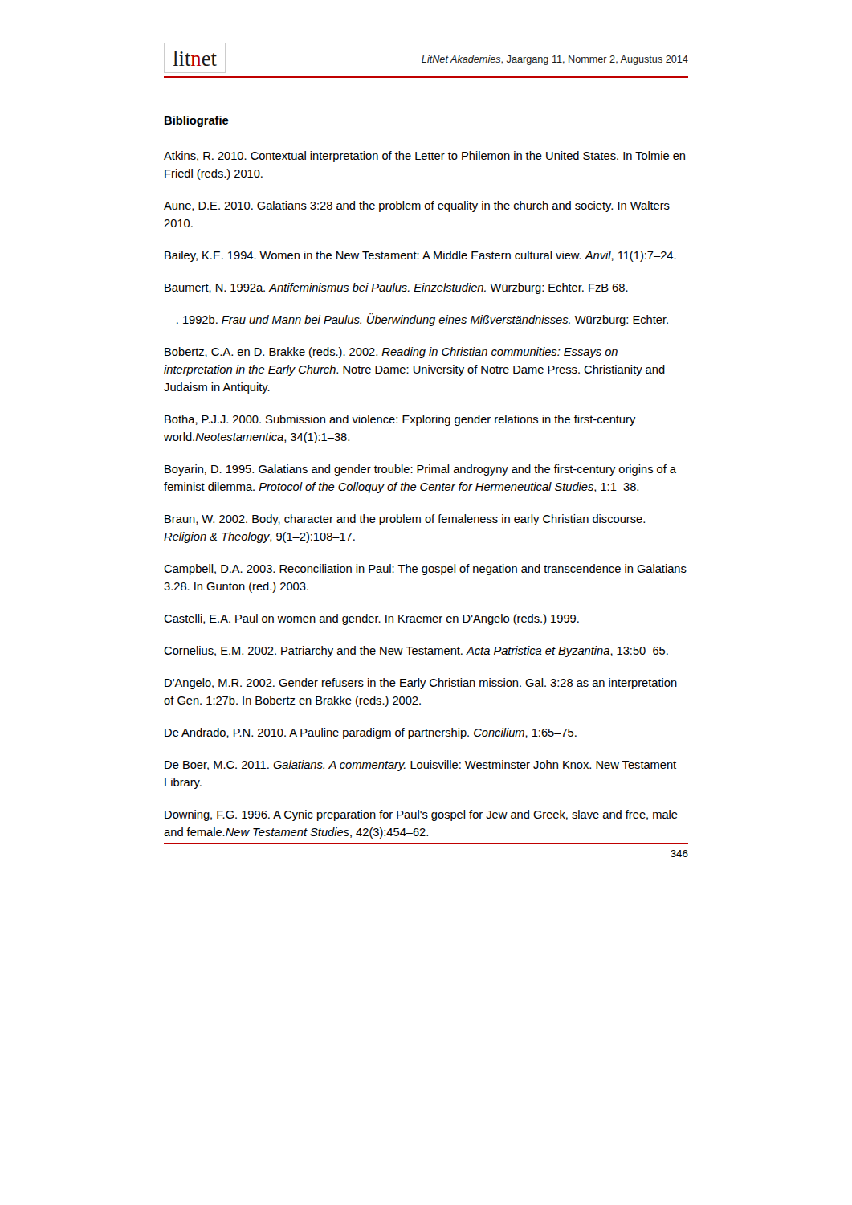lit net
LitNet Akademies, Jaargang 11, Nommer 2, Augustus 2014
Bibliografie
Atkins, R. 2010. Contextual interpretation of the Letter to Philemon in the United States. In Tolmie en Friedl (reds.) 2010.
Aune, D.E. 2010. Galatians 3:28 and the problem of equality in the church and society. In Walters 2010.
Bailey, K.E. 1994. Women in the New Testament: A Middle Eastern cultural view. Anvil, 11(1):7–24.
Baumert, N. 1992a. Antifeminismus bei Paulus. Einzelstudien. Würzburg: Echter. FzB 68.
—. 1992b. Frau und Mann bei Paulus. Überwindung eines Mißverständnisses. Würzburg: Echter.
Bobertz, C.A. en D. Brakke (reds.). 2002. Reading in Christian communities: Essays on interpretation in the Early Church. Notre Dame: University of Notre Dame Press. Christianity and Judaism in Antiquity.
Botha, P.J.J. 2000. Submission and violence: Exploring gender relations in the first-century world.Neotestamentica, 34(1):1–38.
Boyarin, D. 1995. Galatians and gender trouble: Primal androgyny and the first-century origins of a feminist dilemma. Protocol of the Colloquy of the Center for Hermeneutical Studies, 1:1–38.
Braun, W. 2002. Body, character and the problem of femaleness in early Christian discourse. Religion & Theology, 9(1–2):108–17.
Campbell, D.A. 2003. Reconciliation in Paul: The gospel of negation and transcendence in Galatians 3.28. In Gunton (red.) 2003.
Castelli, E.A. Paul on women and gender. In Kraemer en D'Angelo (reds.) 1999.
Cornelius, E.M. 2002. Patriarchy and the New Testament. Acta Patristica et Byzantina, 13:50–65.
D'Angelo, M.R. 2002. Gender refusers in the Early Christian mission. Gal. 3:28 as an interpretation of Gen. 1:27b. In Bobertz en Brakke (reds.) 2002.
De Andrado, P.N. 2010. A Pauline paradigm of partnership. Concilium, 1:65–75.
De Boer, M.C. 2011. Galatians. A commentary. Louisville: Westminster John Knox. New Testament Library.
Downing, F.G. 1996. A Cynic preparation for Paul's gospel for Jew and Greek, slave and free, male and female.New Testament Studies, 42(3):454–62.
346